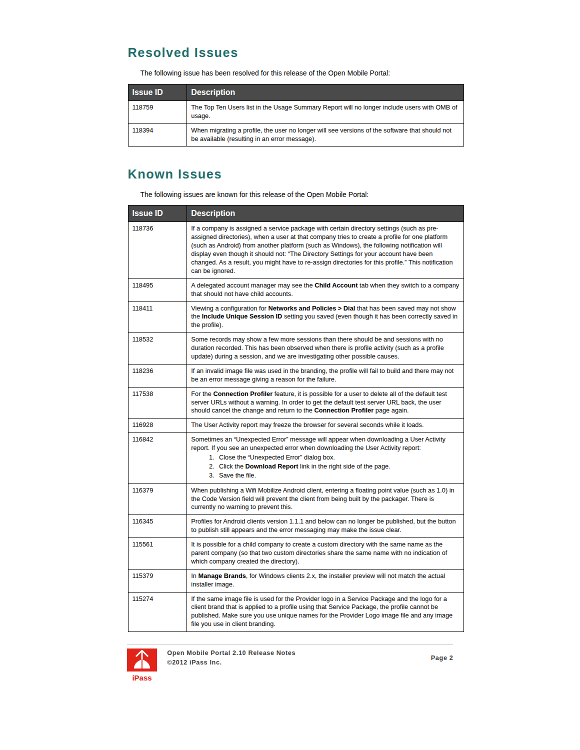Resolved Issues
The following issue has been resolved for this release of the Open Mobile Portal:
| Issue ID | Description |
| --- | --- |
| 118759 | The Top Ten Users list in the Usage Summary Report will no longer include users with OMB of usage. |
| 118394 | When migrating a profile, the user no longer will see versions of the software that should not be available (resulting in an error message). |
Known Issues
The following issues are known for this release of the Open Mobile Portal:
| Issue ID | Description |
| --- | --- |
| 118736 | If a company is assigned a service package with certain directory settings (such as pre-assigned directories), when a user at that company tries to create a profile for one platform (such as Android) from another platform (such as Windows), the following notification will display even though it should not: “The Directory Settings for your account have been changed. As a result, you might have to re-assign directories for this profile.” This notification can be ignored. |
| 118495 | A delegated account manager may see the Child Account tab when they switch to a company that should not have child accounts. |
| 118411 | Viewing a configuration for Networks and Policies > Dial that has been saved may not show the Include Unique Session ID setting you saved (even though it has been correctly saved in the profile). |
| 118532 | Some records may show a few more sessions than there should be and sessions with no duration recorded. This has been observed when there is profile activity (such as a profile update) during a session, and we are investigating other possible causes. |
| 118236 | If an invalid image file was used in the branding, the profile will fail to build and there may not be an error message giving a reason for the failure. |
| 117538 | For the Connection Profiler feature, it is possible for a user to delete all of the default test server URLs without a warning. In order to get the default test server URL back, the user should cancel the change and return to the Connection Profiler page again. |
| 116928 | The User Activity report may freeze the browser for several seconds while it loads. |
| 116842 | Sometimes an “Unexpected Error” message will appear when downloading a User Activity report. If you see an unexpected error when downloading the User Activity report: Close the “Unexpected Error” dialog box. Click the Download Report link in the right side of the page. Save the file. |
| 116379 | When publishing a Wifi Mobilize Android client, entering a floating point value (such as 1.0) in the Code Version field will prevent the client from being built by the packager. There is currently no warning to prevent this. |
| 116345 | Profiles for Android clients version 1.1.1 and below can no longer be published, but the button to publish still appears and the error messaging may make the issue clear. |
| 115561 | It is possible for a child company to create a custom directory with the same name as the parent company (so that two custom directories share the same name with no indication of which company created the directory). |
| 115379 | In Manage Brands , for Windows clients 2.x, the installer preview will not match the actual installer image. |
| 115274 | If the same image file is used for the Provider logo in a Service Package and the logo for a client brand that is applied to a profile using that Service Package, the profile cannot be published. Make sure you use unique names for the Provider Logo image file and any image file you use in client branding. |
iPass
Open Mobile Portal 2.10 Release Notes
©2012 iPass Inc.
Page 2